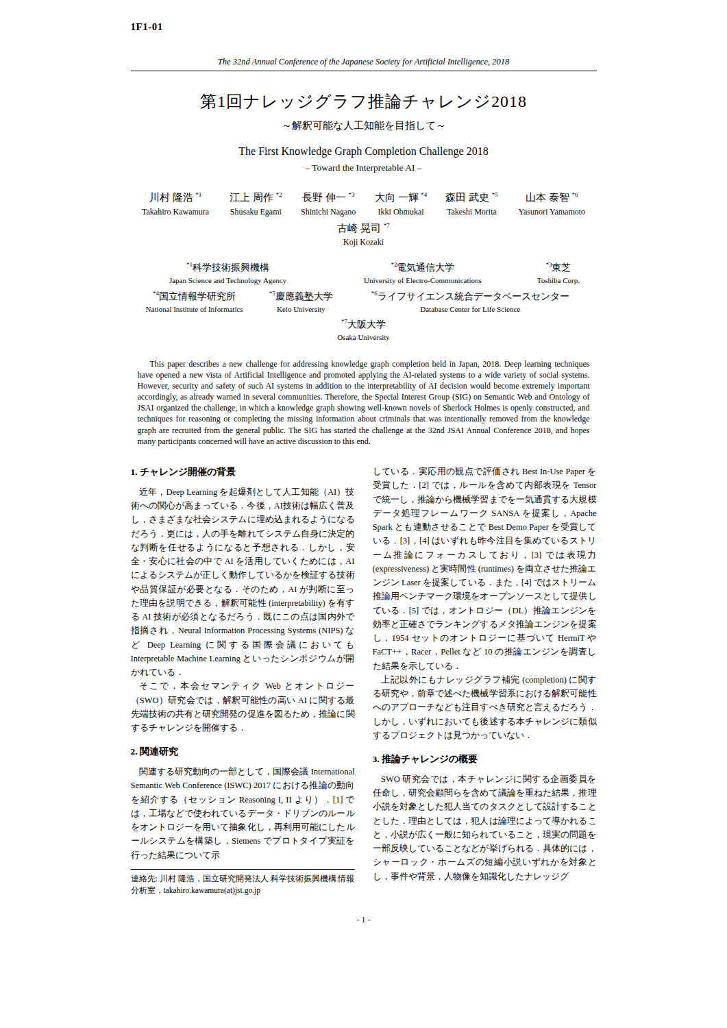1F1-01
The 32nd Annual Conference of the Japanese Society for Artificial Intelligence, 2018
第1回ナレッジグラフ推論チャレンジ2018
～解釈可能な人工知能を目指して～
The First Knowledge Graph Completion Challenge 2018
– Toward the Interpretable AI –
| 川村 隆浩 *1 Takahiro Kawamura | 江上 周作 *2 Shusaku Egami | 長野 伸一 *3 Shinichi Nagano | 大向 一輝 *4 Ikki Ohmukai | 森田 武史 *5 Takeshi Morita | 山本 泰智 *6 Yasunori Yamamoto |
古崎 晃司 *7
Koji Kozaki
| *1 科学技術振興機構 Japan Science and Technology Agency | *2 電気通信大学 University of Electro-Communications | *3 東芝 Toshiba Corp. |
| *4 国立情報学研究所 National Institute of Informatics | *5 慶應義塾大学 Keio University | *6 ライフサイエンス統合データベースセンター Database Center for Life Science |
*7大阪大学
Osaka University
This paper describes a new challenge for addressing knowledge graph completion held in Japan, 2018. Deep learning techniques have opened a new vista of Artificial Intelligence and promoted applying the AI-related systems to a wide variety of social systems. However, security and safety of such AI systems in addition to the interpretability of AI decision would become extremely important accordingly, as already warned in several communities. Therefore, the Special Interest Group (SIG) on Semantic Web and Ontology of JSAI organized the challenge, in which a knowledge graph showing well-known novels of Sherlock Holmes is openly constructed, and techniques for reasoning or completing the missing information about criminals that was intentionally removed from the knowledge graph are recruited from the general public. The SIG has started the challenge at the 32nd JSAI Annual Conference 2018, and hopes many participants concerned will have an active discussion to this end.
1. チャレンジ開催の背景
近年，Deep Learning を起爆剤として人工知能（AI）技術への関心が高まっている．今後，AI技術は幅広く普及し，さまざまな社会システムに埋め込まれるようになるだろう．更には，人の手を離れてシステム自身に決定的な判断を任せるようになると予想される．しかし，安全・安心に社会の中で AI を活用していくためには，AI によるシステムが正しく動作しているかを検証する技術や品質保証が必要となる．そのため，AI が判断に至った理由を説明できる，解釈可能性 (interpretability) を有する AI 技術が必須となるだろう．既にこの点は国内外で指摘され，Neural Information Processing Systems (NIPS) など Deep Learning に関する国際会議においても Interpretable Machine Learning といったシンポジウムが開かれている．
そこで，本会セマンティク Web とオントロジー（SWO）研究会では，解釈可能性の高い AI に関する最先端技術の共有と研究開発の促進を図るため，推論に関するチャレンジを開催する．
2. 関連研究
関連する研究動向の一部として，国際会議 International Semantic Web Conference (ISWC) 2017 における推論の動向を紹介する（セッション Reasoning I, II より）．[1] では，工場などで使われているデータ・ドリブンのルールをオントロジーを用いて抽象化し，再利用可能にしたルールシステムを構築し，Siemens でプロトタイプ実証を行った結果について示
連絡先: 川村 隆浩，国立研究開発法人 科学技術振興機構 情報分析室，takahiro.kawamura(at)jst.go.jp
している．実応用の観点で評価され Best In-Use Paper を受賞した．[2] では，ルールを含めて内部表現を Tensor で統一し，推論から機械学習までを一気通貫する大規模データ処理フレームワーク SANSA を提案し，Apache Spark とも連動させることで Best Demo Paper を受賞している．[3]，[4] はいずれも昨今注目を集めているストリーム推論にフォーカスしており，[3] では表現力 (expressiveness) と実時間性 (runtimes) を両立させた推論エンジン Laser を提案している．また，[4] ではストリーム推論用ベンチマーク環境をオープンソースとして提供している．[5] では，オントロジー（DL）推論エンジンを効率と正確さでランキングするメタ推論エンジンを提案し，1954 セットのオントロジーに基づいて HermiT や FaCT++，Racer，Pellet など 10 の推論エンジンを調査した結果を示している．
上記以外にもナレッジグラフ補完 (completion) に関する研究や，前章で述べた機械学習系における解釈可能性へのアプローチなども注目すべき研究と言えるだろう．しかし，いずれにおいても後述する本チャレンジに類似するプロジェクトは見つかっていない．
3. 推論チャレンジの概要
SWO 研究会では，本チャレンジに関する企画委員を任命し，研究会顧問らを含めて議論を重ねた結果，推理小説を対象とした犯人当てのタスクとして設計することとした．理由としては，犯人は論理によって導かれること，小説が広く一般に知られていること，現実の問題を一部反映していることなどが挙げられる．具体的には，シャーロック・ホームズの短編小説いずれかを対象とし，事件や背景，人物像を知識化したナレッジグ
- 1 -